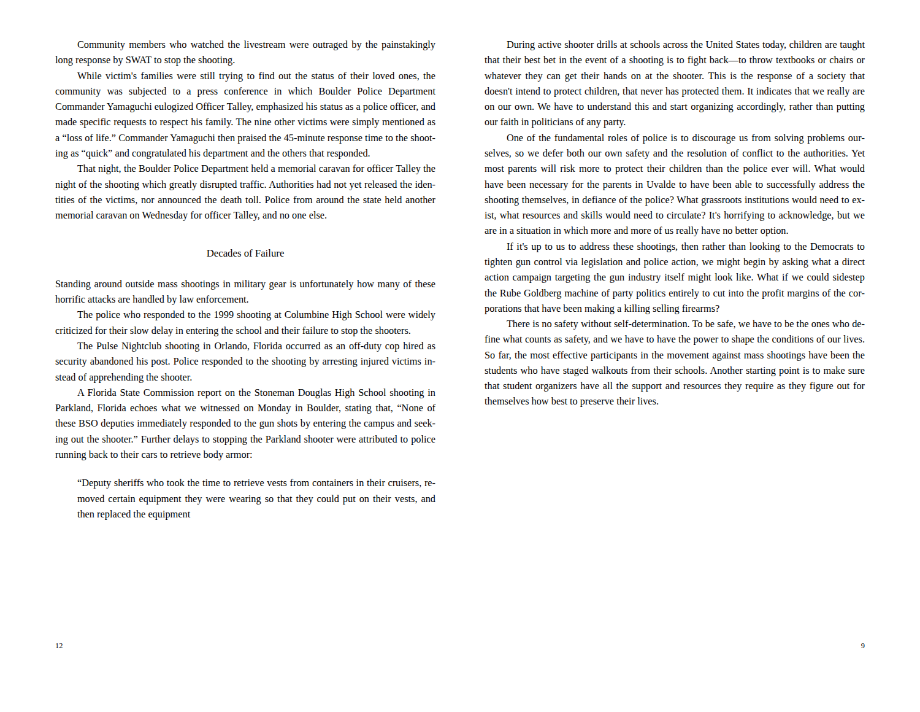Community members who watched the livestream were outraged by the painstakingly long response by SWAT to stop the shooting.
While victim's families were still trying to find out the status of their loved ones, the community was subjected to a press conference in which Boulder Police Department Commander Yamaguchi eulogized Officer Talley, emphasized his status as a police officer, and made specific requests to respect his family. The nine other victims were simply mentioned as a “loss of life.” Commander Yamaguchi then praised the 45-minute response time to the shooting as “quick” and congratulated his department and the others that responded.
That night, the Boulder Police Department held a memorial caravan for officer Talley the night of the shooting which greatly disrupted traffic. Authorities had not yet released the identities of the victims, nor announced the death toll. Police from around the state held another memorial caravan on Wednesday for officer Talley, and no one else.
Decades of Failure
Standing around outside mass shootings in military gear is unfortunately how many of these horrific attacks are handled by law enforcement.
The police who responded to the 1999 shooting at Columbine High School were widely criticized for their slow delay in entering the school and their failure to stop the shooters.
The Pulse Nightclub shooting in Orlando, Florida occurred as an off-duty cop hired as security abandoned his post. Police responded to the shooting by arresting injured victims instead of apprehending the shooter.
A Florida State Commission report on the Stoneman Douglas High School shooting in Parkland, Florida echoes what we witnessed on Monday in Boulder, stating that, “None of these BSO deputies immediately responded to the gun shots by entering the campus and seeking out the shooter.” Further delays to stopping the Parkland shooter were attributed to police running back to their cars to retrieve body armor:
“Deputy sheriffs who took the time to retrieve vests from containers in their cruisers, removed certain equipment they were wearing so that they could put on their vests, and then replaced the equipment
12
During active shooter drills at schools across the United States today, children are taught that their best bet in the event of a shooting is to fight back—to throw textbooks or chairs or whatever they can get their hands on at the shooter. This is the response of a society that doesn't intend to protect children, that never has protected them. It indicates that we really are on our own. We have to understand this and start organizing accordingly, rather than putting our faith in politicians of any party.
One of the fundamental roles of police is to discourage us from solving problems ourselves, so we defer both our own safety and the resolution of conflict to the authorities. Yet most parents will risk more to protect their children than the police ever will. What would have been necessary for the parents in Uvalde to have been able to successfully address the shooting themselves, in defiance of the police? What grassroots institutions would need to exist, what resources and skills would need to circulate? It's horrifying to acknowledge, but we are in a situation in which more and more of us really have no better option.
If it's up to us to address these shootings, then rather than looking to the Democrats to tighten gun control via legislation and police action, we might begin by asking what a direct action campaign targeting the gun industry itself might look like. What if we could sidestep the Rube Goldberg machine of party politics entirely to cut into the profit margins of the corporations that have been making a killing selling firearms?
There is no safety without self-determination. To be safe, we have to be the ones who define what counts as safety, and we have to have the power to shape the conditions of our lives. So far, the most effective participants in the movement against mass shootings have been the students who have staged walkouts from their schools. Another starting point is to make sure that student organizers have all the support and resources they require as they figure out for themselves how best to preserve their lives.
9